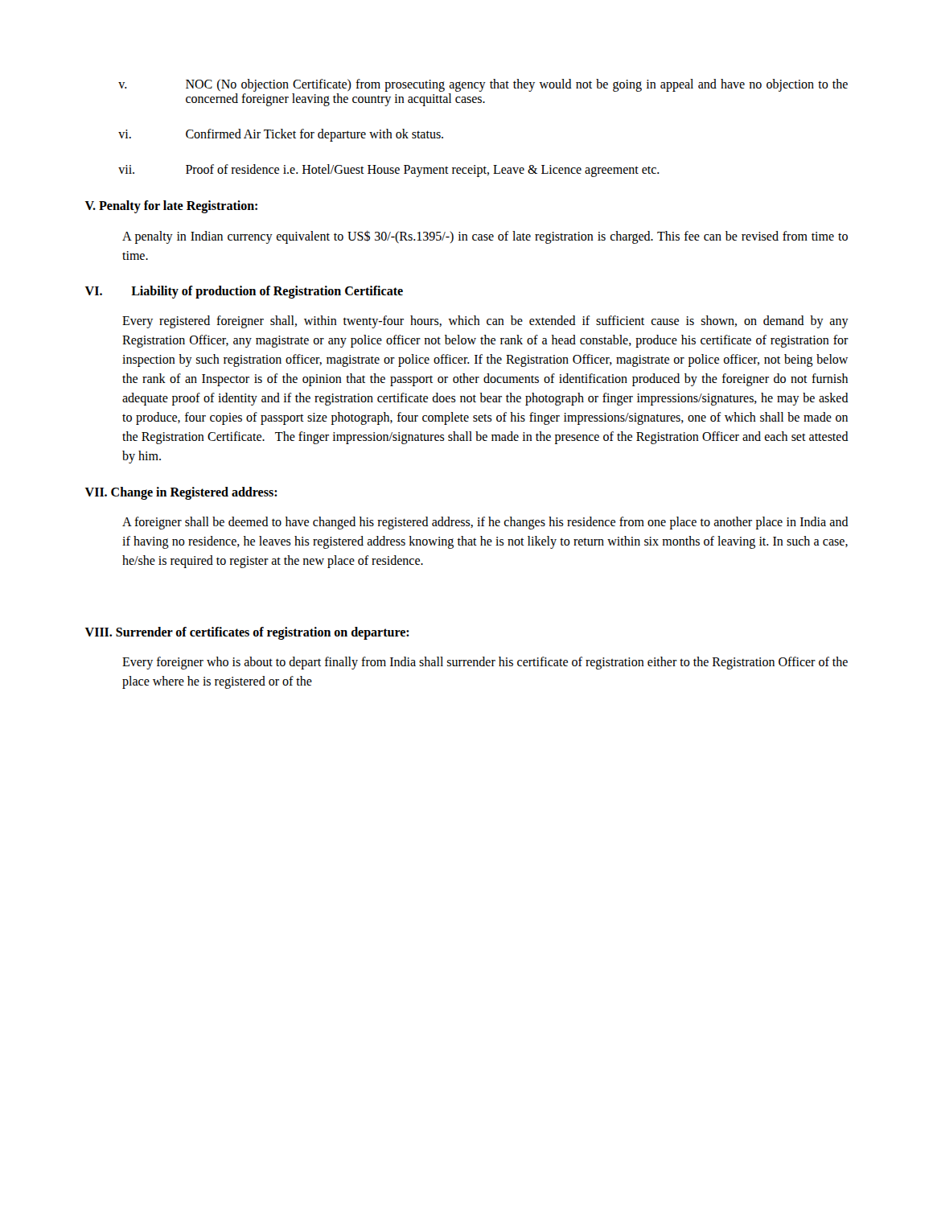v. NOC (No objection Certificate) from prosecuting agency that they would not be going in appeal and have no objection to the concerned foreigner leaving the country in acquittal cases.
vi. Confirmed Air Ticket for departure with ok status.
vii. Proof of residence i.e. Hotel/Guest House Payment receipt, Leave & Licence agreement etc.
V. Penalty for late Registration:
A penalty in Indian currency equivalent to US$ 30/-(Rs.1395/-) in case of late registration is charged. This fee can be revised from time to time.
VI. Liability of production of Registration Certificate
Every registered foreigner shall, within twenty-four hours, which can be extended if sufficient cause is shown, on demand by any Registration Officer, any magistrate or any police officer not below the rank of a head constable, produce his certificate of registration for inspection by such registration officer, magistrate or police officer. If the Registration Officer, magistrate or police officer, not being below the rank of an Inspector is of the opinion that the passport or other documents of identification produced by the foreigner do not furnish adequate proof of identity and if the registration certificate does not bear the photograph or finger impressions/signatures, he may be asked to produce, four copies of passport size photograph, four complete sets of his finger impressions/signatures, one of which shall be made on the Registration Certificate. The finger impression/signatures shall be made in the presence of the Registration Officer and each set attested by him.
VII. Change in Registered address:
A foreigner shall be deemed to have changed his registered address, if he changes his residence from one place to another place in India and if having no residence, he leaves his registered address knowing that he is not likely to return within six months of leaving it. In such a case, he/she is required to register at the new place of residence.
VIII. Surrender of certificates of registration on departure:
Every foreigner who is about to depart finally from India shall surrender his certificate of registration either to the Registration Officer of the place where he is registered or of the